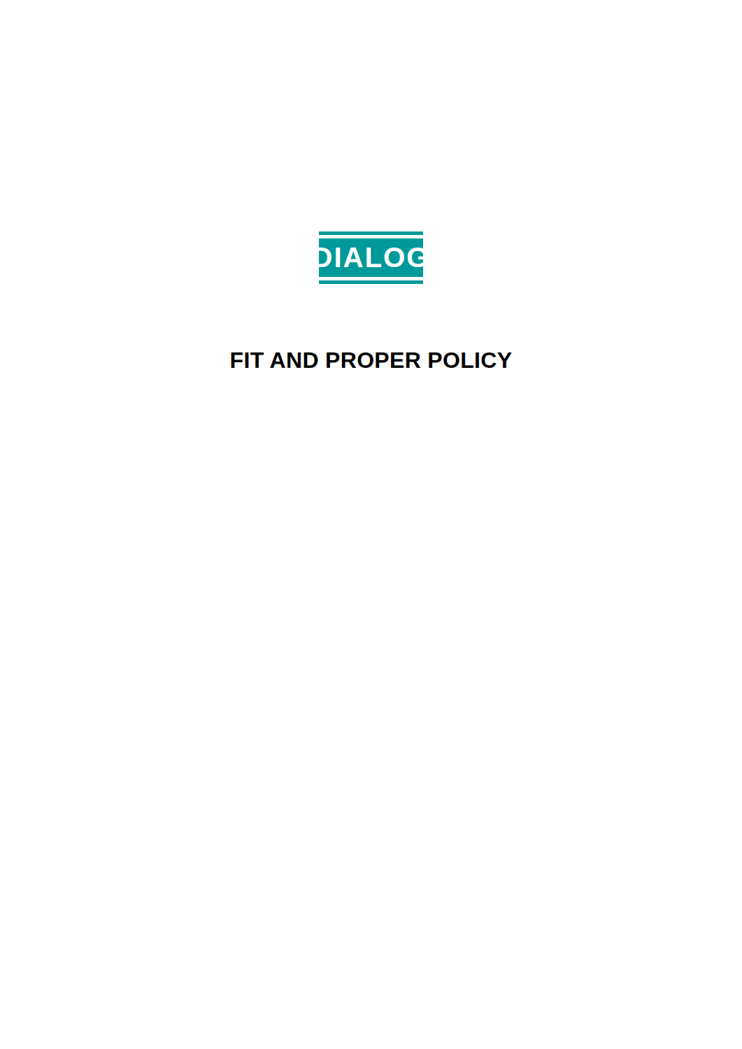DIALOG
FIT AND PROPER POLICY